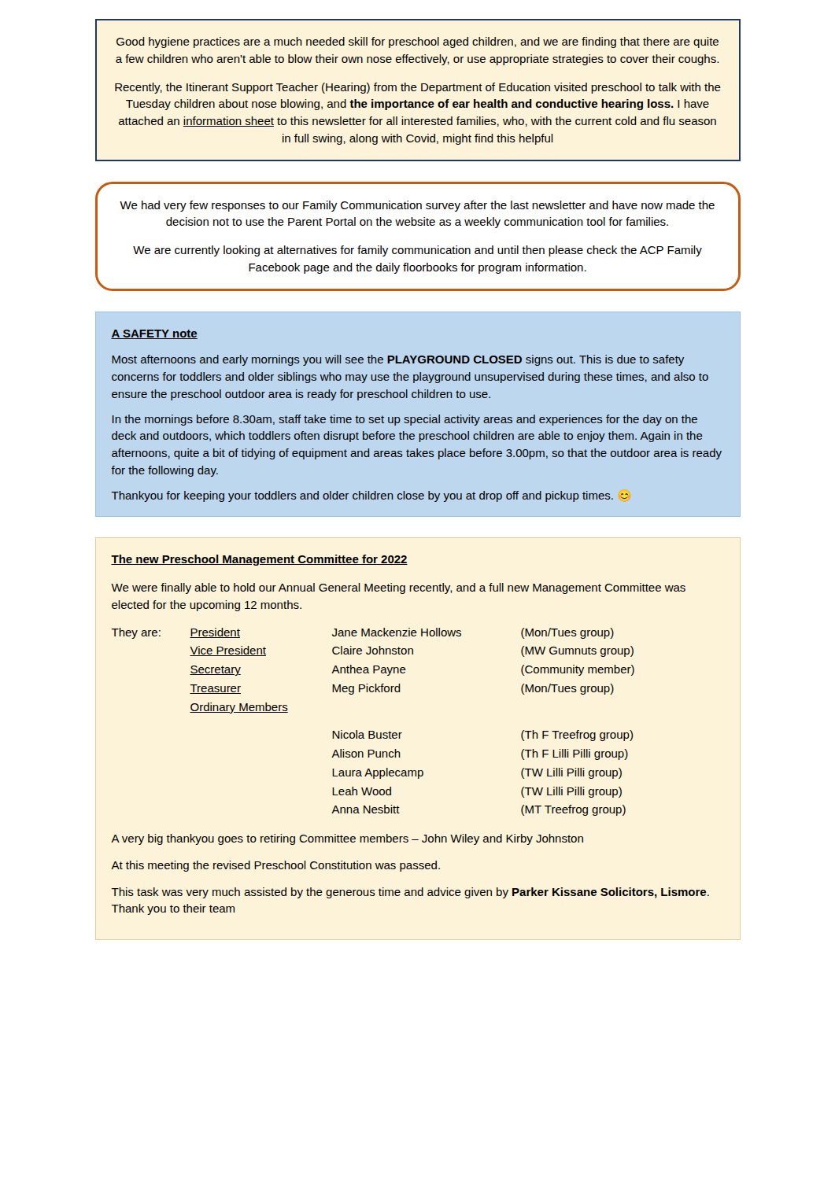Good hygiene practices are a much needed skill for preschool aged children, and we are finding that there are quite a few children who aren't able to blow their own nose effectively, or use appropriate strategies to cover their coughs.
Recently, the Itinerant Support Teacher (Hearing) from the Department of Education visited preschool to talk with the Tuesday children about nose blowing, and the importance of ear health and conductive hearing loss. I have attached an information sheet to this newsletter for all interested families, who, with the current cold and flu season in full swing, along with Covid, might find this helpful
We had very few responses to our Family Communication survey after the last newsletter and have now made the decision not to use the Parent Portal on the website as a weekly communication tool for families.
We are currently looking at alternatives for family communication and until then please check the ACP Family Facebook page and the daily floorbooks for program information.
A SAFETY note
Most afternoons and early mornings you will see the PLAYGROUND CLOSED signs out. This is due to safety concerns for toddlers and older siblings who may use the playground unsupervised during these times, and also to ensure the preschool outdoor area is ready for preschool children to use.
In the mornings before 8.30am, staff take time to set up special activity areas and experiences for the day on the deck and outdoors, which toddlers often disrupt before the preschool children are able to enjoy them. Again in the afternoons, quite a bit of tidying of equipment and areas takes place before 3.00pm, so that the outdoor area is ready for the following day.
Thankyou for keeping your toddlers and older children close by you at drop off and pickup times. 😊
The new Preschool Management Committee for 2022
We were finally able to hold our Annual General Meeting recently, and a full new Management Committee was elected for the upcoming 12 months.
| They are: | President | Jane Mackenzie Hollows | (Mon/Tues group) |
| | Vice President | Claire Johnston | (MW Gumnuts group) |
| | Secretary | Anthea Payne | (Community member) |
| | Treasurer | Meg Pickford | (Mon/Tues group) |
| | Ordinary Members | | |
| | | Nicola Buster | (Th F Treefrog group) |
| | | Alison Punch | (Th F Lilli Pilli group) |
| | | Laura Applecamp | (TW Lilli Pilli group) |
| | | Leah Wood | (TW Lilli Pilli group) |
| | | Anna Nesbitt | (MT Treefrog group) |
A very big thankyou goes to retiring Committee members – John Wiley and Kirby Johnston
At this meeting the revised Preschool Constitution was passed.
This task was very much assisted by the generous time and advice given by Parker Kissane Solicitors, Lismore. Thank you to their team